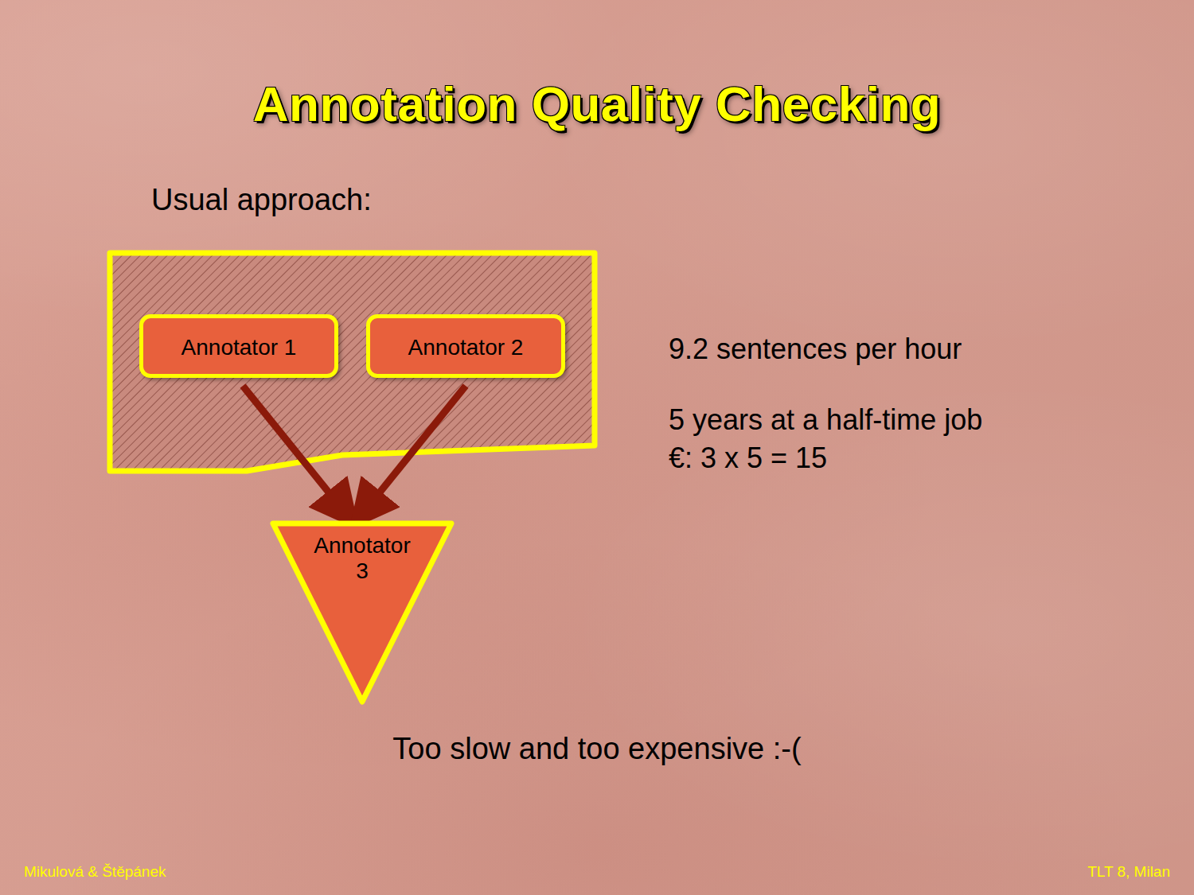Annotation Quality Checking
Usual approach:
Annotator 1
Annotator 2
Annotator
3
9.2 sentences per hour
5 years at a half-time job
€: 3 x 5 = 15
Too slow and too expensive :-(
Mikulová & Štěpánek TLT 8, Milan